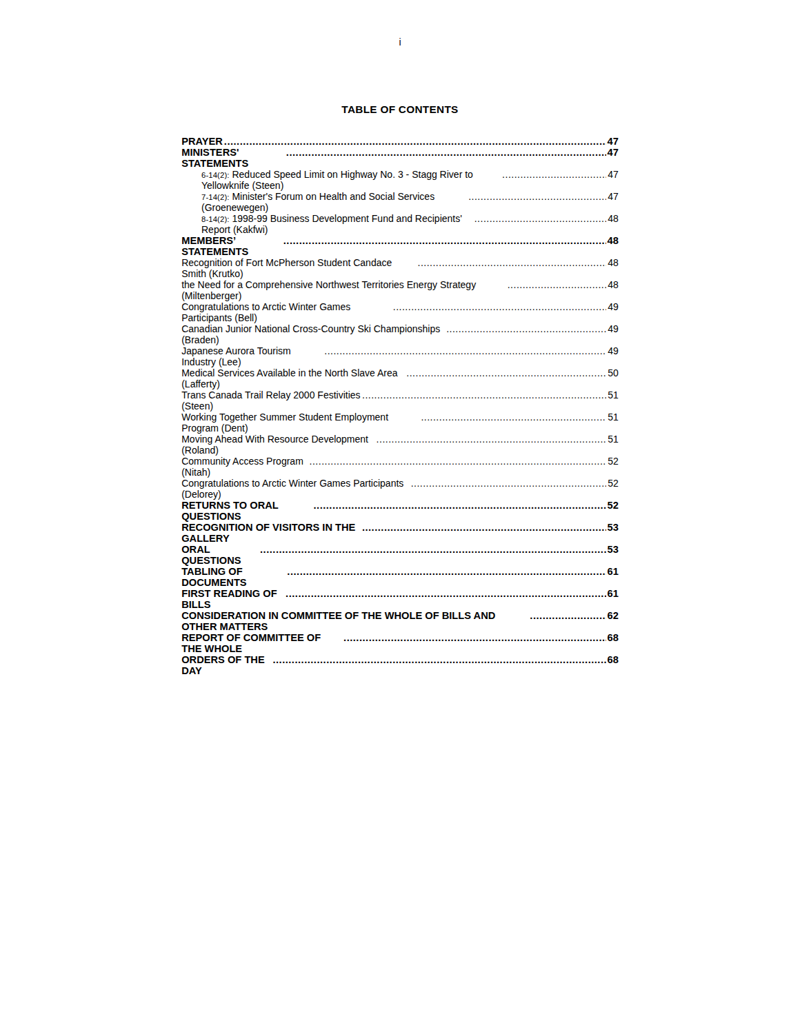i
TABLE OF CONTENTS
PRAYER .................................................................................................................................................. 47
MINISTERS' STATEMENTS ............................................................................................................................. 47
6-14(2): Reduced Speed Limit on Highway No. 3 - Stagg River to Yellowknife (Steen) ......................................... 47
7-14(2): Minister's Forum on Health and Social Services (Groenewegen) .................................................... 47
8-14(2): 1998-99 Business Development Fund and Recipients' Report (Kakfwi) ..................................................... 48
MEMBERS’ STATEMENTS .............................................................................................................................. 48
Recognition of Fort McPherson Student Candace Smith (Krutko) ......................................................................... 48
the Need for a Comprehensive Northwest Territories Energy Strategy (Miltenberger) .................................... 48
Congratulations to Arctic Winter Games Participants (Bell) ................................................................................... 49
Canadian Junior National Cross-Country Ski Championships (Braden) ............................................................ 49
Japanese Aurora Tourism Industry (Lee) ................................................................................................................. 49
Medical Services Available in the North Slave Area (Lafferty) ............................................................................ 50
Trans Canada Trail Relay 2000 Festivities (Steen) ................................................................................................ 51
Working Together Summer Student Employment Program (Dent) ....................................................................... 51
Moving Ahead With Resource Development (Roland) ......................................................................................... 51
Community Access Program (Nitah) ....................................................................................................................... 52
Congratulations to Arctic Winter Games Participants (Delorey) ........................................................................... 52
RETURNS TO ORAL QUESTIONS ................................................................................................................. 52
RECOGNITION OF VISITORS IN THE GALLERY ................................................................................................. 53
ORAL QUESTIONS ................................................................................................................................. 53
TABLING OF DOCUMENTS ............................................................................................................................. 61
FIRST READING OF BILLS .............................................................................................................................. 61
CONSIDERATION IN COMMITTEE OF THE WHOLE OF BILLS AND OTHER MATTERS ............................ 62
REPORT OF COMMITTEE OF THE WHOLE ......................................................................................................... 68
ORDERS OF THE DAY ............................................................................................................................. 68